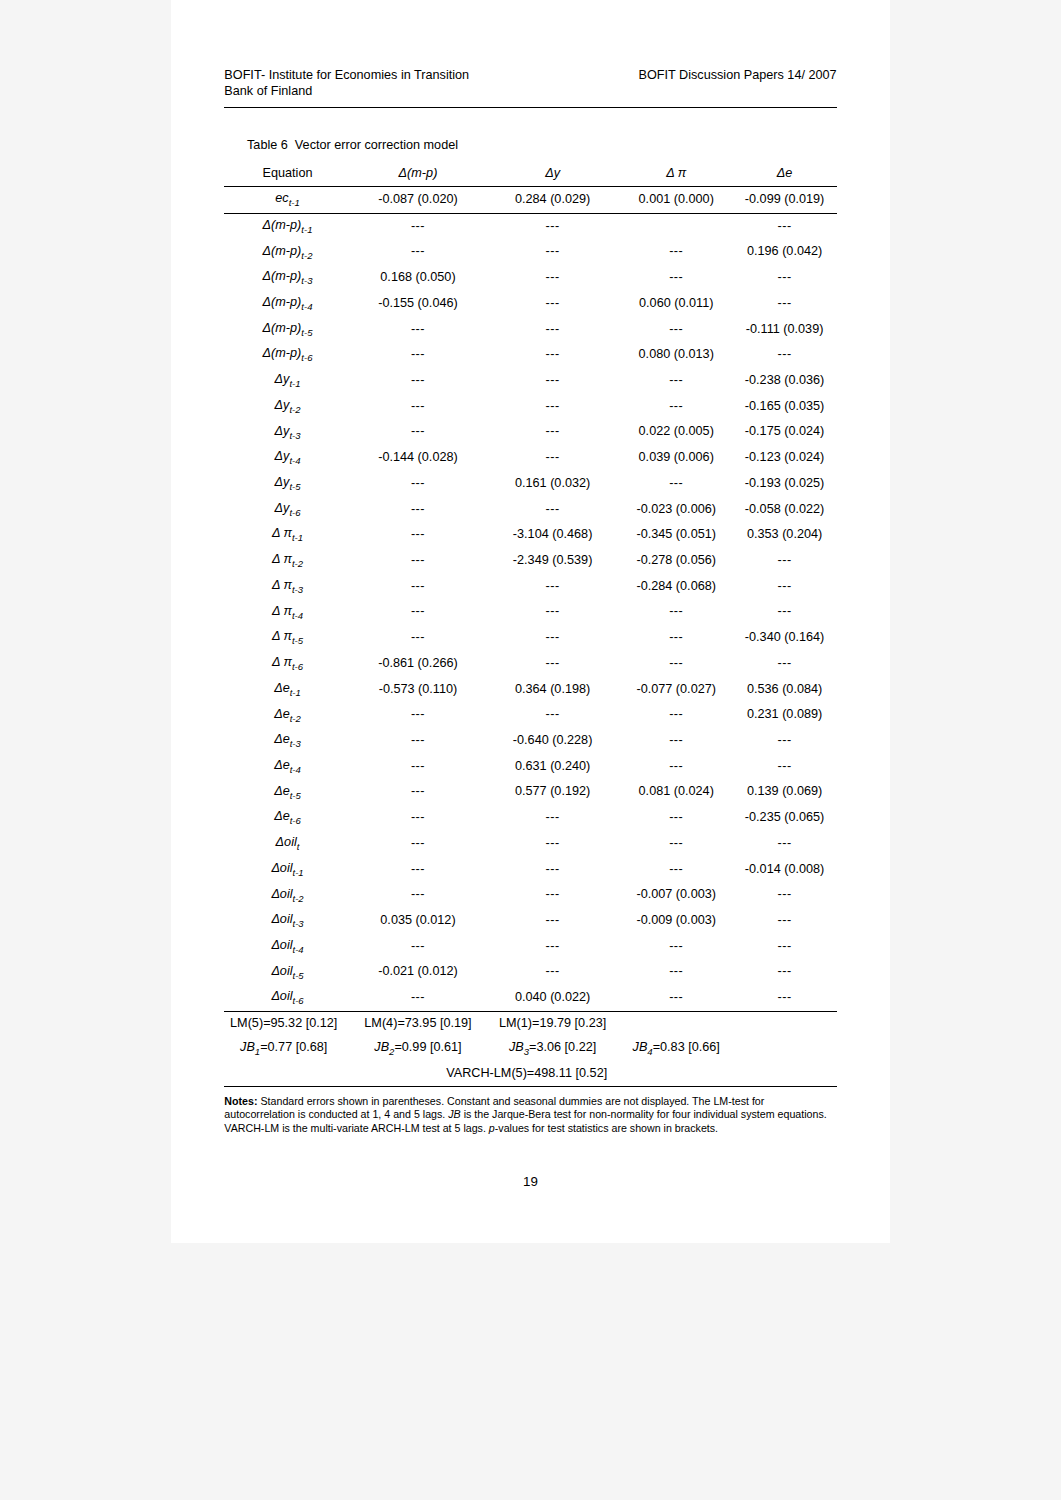BOFIT- Institute for Economies in Transition Bank of Finland
BOFIT Discussion Papers 14/ 2007
Table 6 Vector error correction model
| Equation | Δ( m-p ) | Δ y | Δ π | Δ e |
| --- | --- | --- | --- | --- |
| ec t-1 | -0.087 (0.020) | 0.284 (0.029) | 0.001 (0.000) | -0.099 (0.019) |
| Δ( m-p ) t-1 | --- | --- | | --- |
| Δ( m-p ) t-2 | --- | --- | --- | 0.196 (0.042) |
| Δ( m-p ) t-3 | 0.168 (0.050) | --- | --- | --- |
| Δ( m-p ) t-4 | -0.155 (0.046) | --- | 0.060 (0.011) | --- |
| Δ( m-p ) t-5 | --- | --- | --- | -0.111 (0.039) |
| Δ( m-p ) t-6 | --- | --- | 0.080 (0.013) | --- |
| Δy t-1 | --- | --- | --- | -0.238 (0.036) |
| Δy t-2 | --- | --- | --- | -0.165 (0.035) |
| Δy t-3 | --- | --- | 0.022 (0.005) | -0.175 (0.024) |
| Δy t-4 | -0.144 (0.028) | --- | 0.039 (0.006) | -0.123 (0.024) |
| Δy t-5 | --- | 0.161 (0.032) | --- | -0.193 (0.025) |
| Δy t-6 | --- | --- | -0.023 (0.006) | -0.058 (0.022) |
| Δ π t-1 | --- | -3.104 (0.468) | -0.345 (0.051) | 0.353 (0.204) |
| Δ π t-2 | --- | -2.349 (0.539) | -0.278 (0.056) | --- |
| Δ π t-3 | --- | --- | -0.284 (0.068) | --- |
| Δ π t-4 | --- | --- | --- | --- |
| Δ π t-5 | --- | --- | --- | -0.340 (0.164) |
| Δ π t-6 | -0.861 (0.266) | --- | --- | --- |
| Δe t-1 | -0.573 (0.110) | 0.364 (0.198) | -0.077 (0.027) | 0.536 (0.084) |
| Δe t-2 | --- | --- | --- | 0.231 (0.089) |
| Δe t-3 | --- | -0.640 (0.228) | --- | --- |
| Δe t-4 | --- | 0.631 (0.240) | --- | --- |
| Δe t-5 | --- | 0.577 (0.192) | 0.081 (0.024) | 0.139 (0.069) |
| Δe t-6 | --- | --- | --- | -0.235 (0.065) |
| Δoil t | --- | --- | --- | --- |
| Δoil t-1 | --- | --- | --- | -0.014 (0.008) |
| Δoil t-2 | --- | --- | -0.007 (0.003) | --- |
| Δoil t-3 | 0.035 (0.012) | --- | -0.009 (0.003) | --- |
| Δoil t-4 | --- | --- | --- | --- |
| Δoil t-5 | -0.021 (0.012) | --- | --- | --- |
| Δoil t-6 | --- | 0.040 (0.022) | --- | --- |
| LM(5)=95.32 [0.12] | LM(4)=73.95 [0.19] | LM(1)=19.79 [0.23] | | |
| JB 1 =0.77 [0.68] | JB 2 =0.99 [0.61] | JB 3 =3.06 [0.22] | JB 4 =0.83 [0.66] | |
| VARCH-LM(5)=498.11 [0.52] |
Notes: Standard errors shown in parentheses. Constant and seasonal dummies are not displayed. The LM-test for autocorrelation is conducted at 1, 4 and 5 lags. JB is the Jarque-Bera test for non-normality for four individual system equations. VARCH-LM is the multi-variate ARCH-LM test at 5 lags. p-values for test statistics are shown in brackets.
19